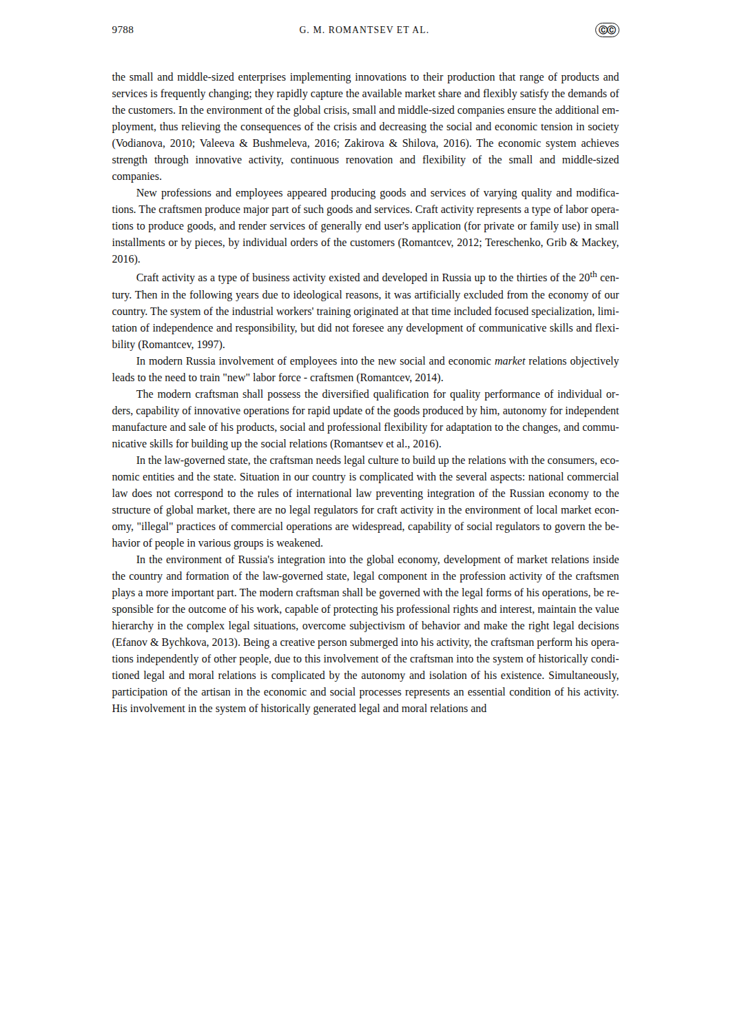9788 G. M. Romantsev et al. ⒸⒸ
the small and middle-sized enterprises implementing innovations to their production that range of products and services is frequently changing; they rapidly capture the available market share and flexibly satisfy the demands of the customers. In the environment of the global crisis, small and middle-sized companies ensure the additional employment, thus relieving the consequences of the crisis and decreasing the social and economic tension in society (Vodianova, 2010; Valeeva & Bushmeleva, 2016; Zakirova & Shilova, 2016). The economic system achieves strength through innovative activity, continuous renovation and flexibility of the small and middle-sized companies.
New professions and employees appeared producing goods and services of varying quality and modifications. The craftsmen produce major part of such goods and services. Craft activity represents a type of labor operations to produce goods, and render services of generally end user's application (for private or family use) in small installments or by pieces, by individual orders of the customers (Romantcev, 2012; Tereschenko, Grib & Mackey, 2016).
Craft activity as a type of business activity existed and developed in Russia up to the thirties of the 20th century. Then in the following years due to ideological reasons, it was artificially excluded from the economy of our country. The system of the industrial workers' training originated at that time included focused specialization, limitation of independence and responsibility, but did not foresee any development of communicative skills and flexibility (Romantcev, 1997).
In modern Russia involvement of employees into the new social and economic market relations objectively leads to the need to train "new" labor force - craftsmen (Romantcev, 2014).
The modern craftsman shall possess the diversified qualification for quality performance of individual orders, capability of innovative operations for rapid update of the goods produced by him, autonomy for independent manufacture and sale of his products, social and professional flexibility for adaptation to the changes, and communicative skills for building up the social relations (Romantsev et al., 2016).
In the law-governed state, the craftsman needs legal culture to build up the relations with the consumers, economic entities and the state. Situation in our country is complicated with the several aspects: national commercial law does not correspond to the rules of international law preventing integration of the Russian economy to the structure of global market, there are no legal regulators for craft activity in the environment of local market economy, "illegal" practices of commercial operations are widespread, capability of social regulators to govern the behavior of people in various groups is weakened.
In the environment of Russia's integration into the global economy, development of market relations inside the country and formation of the law-governed state, legal component in the profession activity of the craftsmen plays a more important part. The modern craftsman shall be governed with the legal forms of his operations, be responsible for the outcome of his work, capable of protecting his professional rights and interest, maintain the value hierarchy in the complex legal situations, overcome subjectivism of behavior and make the right legal decisions (Efanov & Bychkova, 2013). Being a creative person submerged into his activity, the craftsman perform his operations independently of other people, due to this involvement of the craftsman into the system of historically conditioned legal and moral relations is complicated by the autonomy and isolation of his existence. Simultaneously, participation of the artisan in the economic and social processes represents an essential condition of his activity. His involvement in the system of historically generated legal and moral relations and